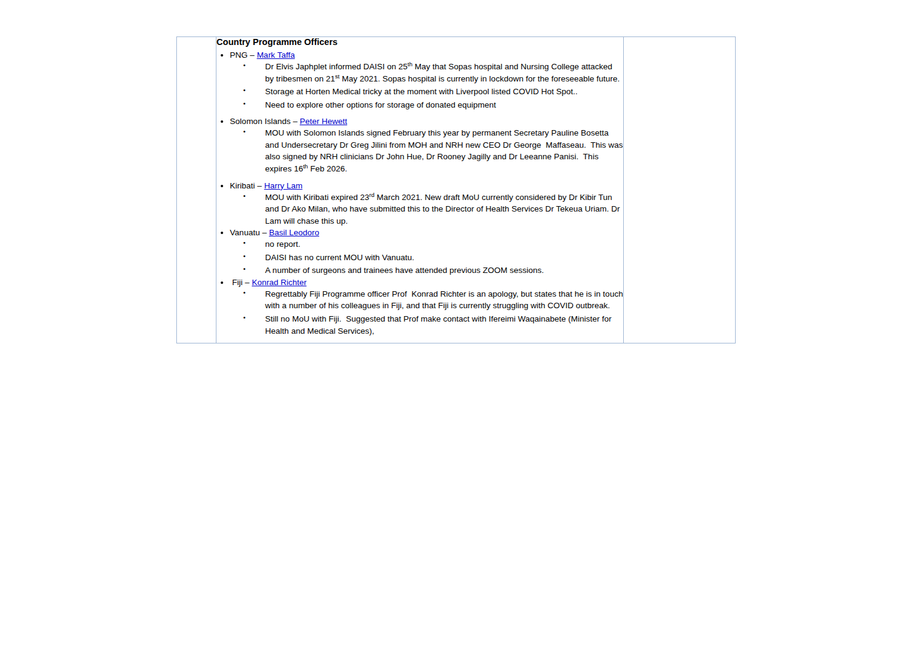| | Country Programme Officers PNG – Mark Taffa Dr Elvis Japhplet informed DAISI on 25 th May that Sopas hospital and Nursing College attacked by tribesmen on 21 st May 2021. Sopas hospital is currently in lockdown for the foreseeable future. Storage at Horten Medical tricky at the moment with Liverpool listed COVID Hot Spot.. Need to explore other options for storage of donated equipment Solomon Islands – Peter Hewett MOU with Solomon Islands signed February this year by permanent Secretary Pauline Bosetta and Undersecretary Dr Greg Jilini from MOH and NRH new CEO Dr George Maffaseau. This was also signed by NRH clinicians Dr John Hue, Dr Rooney Jagilly and Dr Leeanne Panisi. This expires 16 th Feb 2026. Kiribati – Harry Lam MOU with Kiribati expired 23 rd March 2021. New draft MoU currently considered by Dr Kibir Tun and Dr Ako Milan, who have submitted this to the Director of Health Services Dr Tekeua Uriam. Dr Lam will chase this up. Vanuatu – Basil Leodoro no report. DAISI has no current MOU with Vanuatu. A number of surgeons and trainees have attended previous ZOOM sessions. Fiji – Konrad Richter Regrettably Fiji Programme officer Prof Konrad Richter is an apology, but states that he is in touch with a number of his colleagues in Fiji, and that Fiji is currently struggling with COVID outbreak. Still no MoU with Fiji. Suggested that Prof make contact with Ifereimi Waqainabete (Minister for Health and Medical Services), | |